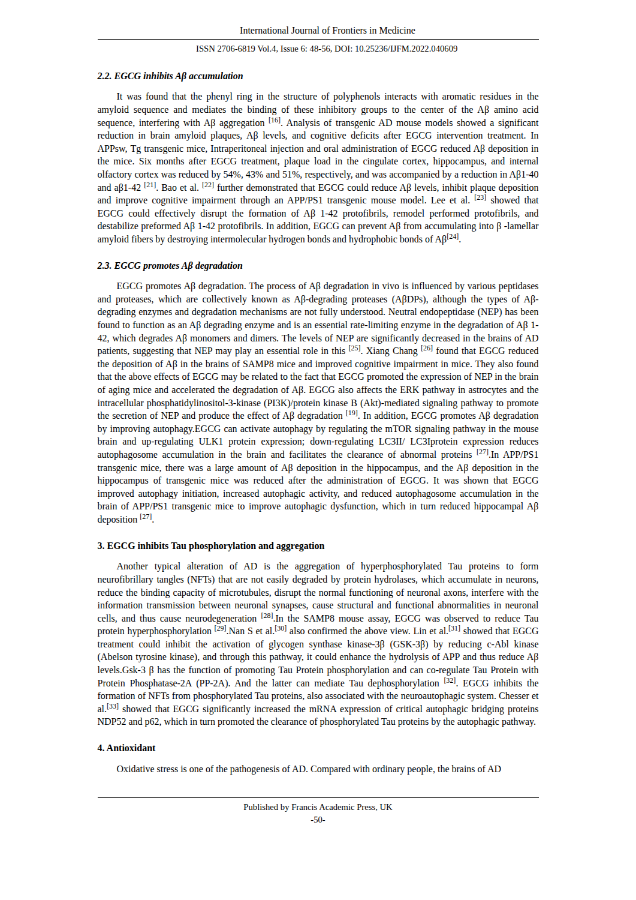International Journal of Frontiers in Medicine
ISSN 2706-6819 Vol.4, Issue 6: 48-56, DOI: 10.25236/IJFM.2022.040609
2.2. EGCG inhibits Aβ accumulation
It was found that the phenyl ring in the structure of polyphenols interacts with aromatic residues in the amyloid sequence and mediates the binding of these inhibitory groups to the center of the Aβ amino acid sequence, interfering with Aβ aggregation [16]. Analysis of transgenic AD mouse models showed a significant reduction in brain amyloid plaques, Aβ levels, and cognitive deficits after EGCG intervention treatment. In APPsw, Tg transgenic mice, Intraperitoneal injection and oral administration of EGCG reduced Aβ deposition in the mice. Six months after EGCG treatment, plaque load in the cingulate cortex, hippocampus, and internal olfactory cortex was reduced by 54%, 43% and 51%, respectively, and was accompanied by a reduction in Aβ1-40 and aβ1-42 [21]. Bao et al. [22] further demonstrated that EGCG could reduce Aβ levels, inhibit plaque deposition and improve cognitive impairment through an APP/PS1 transgenic mouse model. Lee et al. [23] showed that EGCG could effectively disrupt the formation of Aβ 1-42 protofibrils, remodel performed protofibrils, and destabilize preformed Aβ 1-42 protofibrils. In addition, EGCG can prevent Aβ from accumulating into β -lamellar amyloid fibers by destroying intermolecular hydrogen bonds and hydrophobic bonds of Aβ[24].
2.3. EGCG promotes Aβ degradation
EGCG promotes Aβ degradation. The process of Aβ degradation in vivo is influenced by various peptidases and proteases, which are collectively known as Aβ-degrading proteases (AβDPs), although the types of Aβ-degrading enzymes and degradation mechanisms are not fully understood. Neutral endopeptidase (NEP) has been found to function as an Aβ degrading enzyme and is an essential rate-limiting enzyme in the degradation of Aβ 1-42, which degrades Aβ monomers and dimers. The levels of NEP are significantly decreased in the brains of AD patients, suggesting that NEP may play an essential role in this [25]. Xiang Chang [26] found that EGCG reduced the deposition of Aβ in the brains of SAMP8 mice and improved cognitive impairment in mice. They also found that the above effects of EGCG may be related to the fact that EGCG promoted the expression of NEP in the brain of aging mice and accelerated the degradation of Aβ. EGCG also affects the ERK pathway in astrocytes and the intracellular phosphatidylinositol-3-kinase (PI3K)/protein kinase B (Akt)-mediated signaling pathway to promote the secretion of NEP and produce the effect of Aβ degradation [19]. In addition, EGCG promotes Aβ degradation by improving autophagy.EGCG can activate autophagy by regulating the mTOR signaling pathway in the mouse brain and up-regulating ULK1 protein expression; down-regulating LC3II/ LC3Iprotein expression reduces autophagosome accumulation in the brain and facilitates the clearance of abnormal proteins [27].In APP/PS1 transgenic mice, there was a large amount of Aβ deposition in the hippocampus, and the Aβ deposition in the hippocampus of transgenic mice was reduced after the administration of EGCG. It was shown that EGCG improved autophagy initiation, increased autophagic activity, and reduced autophagosome accumulation in the brain of APP/PS1 transgenic mice to improve autophagic dysfunction, which in turn reduced hippocampal Aβ deposition [27].
3. EGCG inhibits Tau phosphorylation and aggregation
Another typical alteration of AD is the aggregation of hyperphosphorylated Tau proteins to form neurofibrillary tangles (NFTs) that are not easily degraded by protein hydrolases, which accumulate in neurons, reduce the binding capacity of microtubules, disrupt the normal functioning of neuronal axons, interfere with the information transmission between neuronal synapses, cause structural and functional abnormalities in neuronal cells, and thus cause neurodegeneration [28].In the SAMP8 mouse assay, EGCG was observed to reduce Tau protein hyperphosphorylation [29].Nan S et al.[30] also confirmed the above view. Lin et al.[31] showed that EGCG treatment could inhibit the activation of glycogen synthase kinase-3β (GSK-3β) by reducing c-Abl kinase (Abelson tyrosine kinase), and through this pathway, it could enhance the hydrolysis of APP and thus reduce Aβ levels.Gsk-3 β has the function of promoting Tau Protein phosphorylation and can co-regulate Tau Protein with Protein Phosphatase-2A (PP-2A). And the latter can mediate Tau dephosphorylation [32]. EGCG inhibits the formation of NFTs from phosphorylated Tau proteins, also associated with the neuroautophagic system. Chesser et al.[33] showed that EGCG significantly increased the mRNA expression of critical autophagic bridging proteins NDP52 and p62, which in turn promoted the clearance of phosphorylated Tau proteins by the autophagic pathway.
4. Antioxidant
Oxidative stress is one of the pathogenesis of AD. Compared with ordinary people, the brains of AD
Published by Francis Academic Press, UK
-50-